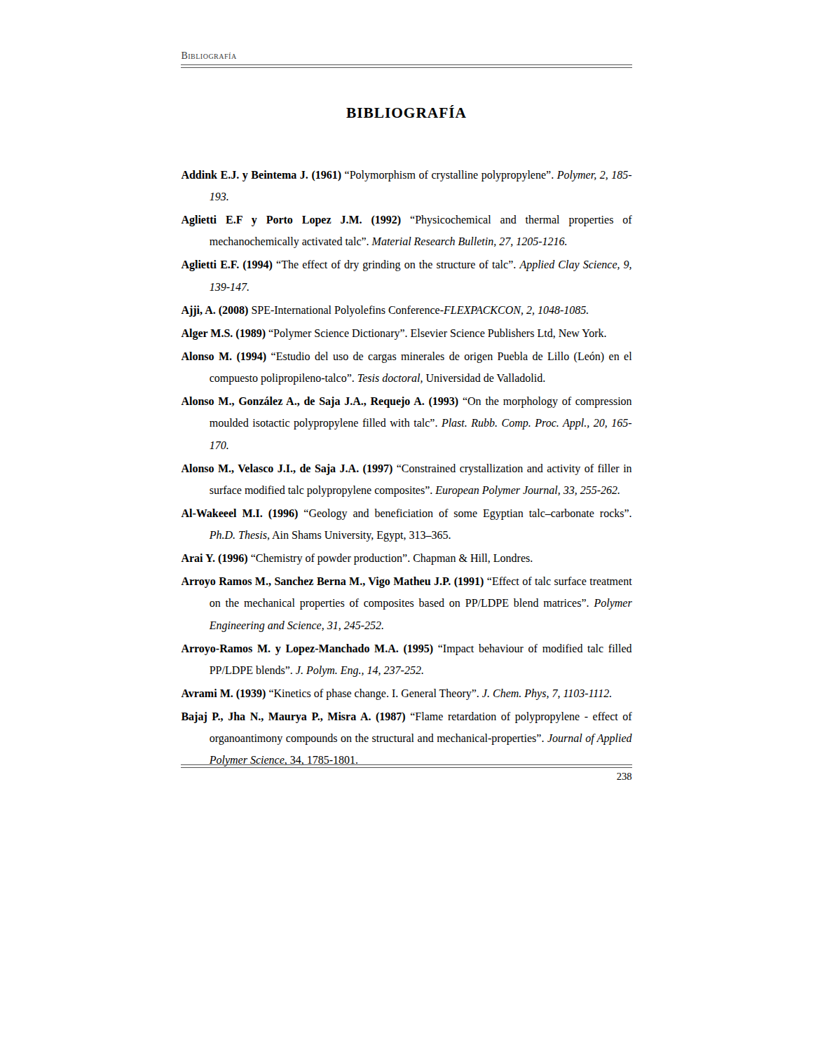Bibliografía
BIBLIOGRAFÍA
Addink E.J. y Beintema J. (1961) “Polymorphism of crystalline polypropylene”. Polymer, 2, 185-193.
Aglietti E.F y Porto Lopez J.M. (1992) “Physicochemical and thermal properties of mechanochemically activated talc”. Material Research Bulletin, 27, 1205-1216.
Aglietti E.F. (1994) “The effect of dry grinding on the structure of talc”. Applied Clay Science, 9, 139-147.
Ajji, A. (2008) SPE-International Polyolefins Conference-FLEXPACKCON, 2, 1048-1085.
Alger M.S. (1989) “Polymer Science Dictionary”. Elsevier Science Publishers Ltd, New York.
Alonso M. (1994) “Estudio del uso de cargas minerales de origen Puebla de Lillo (León) en el compuesto polipropileno-talco”. Tesis doctoral, Universidad de Valladolid.
Alonso M., González A., de Saja J.A., Requejo A. (1993) “On the morphology of compression moulded isotactic polypropylene filled with talc”. Plast. Rubb. Comp. Proc. Appl., 20, 165-170.
Alonso M., Velasco J.I., de Saja J.A. (1997) “Constrained crystallization and activity of filler in surface modified talc polypropylene composites”. European Polymer Journal, 33, 255-262.
Al-Wakeeel M.I. (1996) “Geology and beneficiation of some Egyptian talc–carbonate rocks”. Ph.D. Thesis, Ain Shams University, Egypt, 313–365.
Arai Y. (1996) “Chemistry of powder production”. Chapman & Hill, Londres.
Arroyo Ramos M., Sanchez Berna M., Vigo Matheu J.P. (1991) “Effect of talc surface treatment on the mechanical properties of composites based on PP/LDPE blend matrices”. Polymer Engineering and Science, 31, 245-252.
Arroyo-Ramos M. y Lopez-Manchado M.A. (1995) “Impact behaviour of modified talc filled PP/LDPE blends”. J. Polym. Eng., 14, 237-252.
Avrami M. (1939) “Kinetics of phase change. I. General Theory”. J. Chem. Phys, 7, 1103-1112.
Bajaj P., Jha N., Maurya P., Misra A. (1987) “Flame retardation of polypropylene - effect of organoantimony compounds on the structural and mechanical-properties”. Journal of Applied Polymer Science, 34, 1785-1801.
238